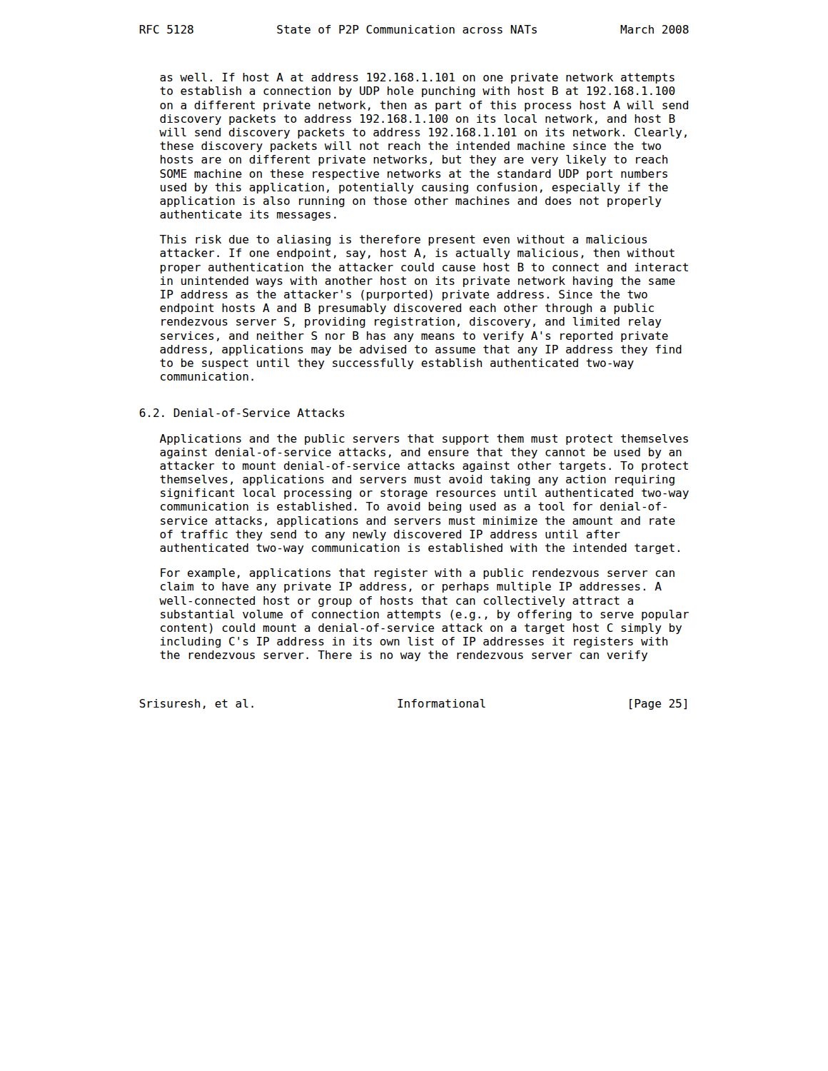RFC 5128 State of P2P Communication across NATs March 2008
as well. If host A at address 192.168.1.101 on one private network attempts to establish a connection by UDP hole punching with host B at 192.168.1.100 on a different private network, then as part of this process host A will send discovery packets to address 192.168.1.100 on its local network, and host B will send discovery packets to address 192.168.1.101 on its network. Clearly, these discovery packets will not reach the intended machine since the two hosts are on different private networks, but they are very likely to reach SOME machine on these respective networks at the standard UDP port numbers used by this application, potentially causing confusion, especially if the application is also running on those other machines and does not properly authenticate its messages.
This risk due to aliasing is therefore present even without a malicious attacker. If one endpoint, say, host A, is actually malicious, then without proper authentication the attacker could cause host B to connect and interact in unintended ways with another host on its private network having the same IP address as the attacker's (purported) private address. Since the two endpoint hosts A and B presumably discovered each other through a public rendezvous server S, providing registration, discovery, and limited relay services, and neither S nor B has any means to verify A's reported private address, applications may be advised to assume that any IP address they find to be suspect until they successfully establish authenticated two-way communication.
6.2. Denial-of-Service Attacks
Applications and the public servers that support them must protect themselves against denial-of-service attacks, and ensure that they cannot be used by an attacker to mount denial-of-service attacks against other targets. To protect themselves, applications and servers must avoid taking any action requiring significant local processing or storage resources until authenticated two-way communication is established. To avoid being used as a tool for denial-of-service attacks, applications and servers must minimize the amount and rate of traffic they send to any newly discovered IP address until after authenticated two-way communication is established with the intended target.
For example, applications that register with a public rendezvous server can claim to have any private IP address, or perhaps multiple IP addresses. A well-connected host or group of hosts that can collectively attract a substantial volume of connection attempts (e.g., by offering to serve popular content) could mount a denial-of-service attack on a target host C simply by including C's IP address in its own list of IP addresses it registers with the rendezvous server. There is no way the rendezvous server can verify
Srisuresh, et al. Informational [Page 25]